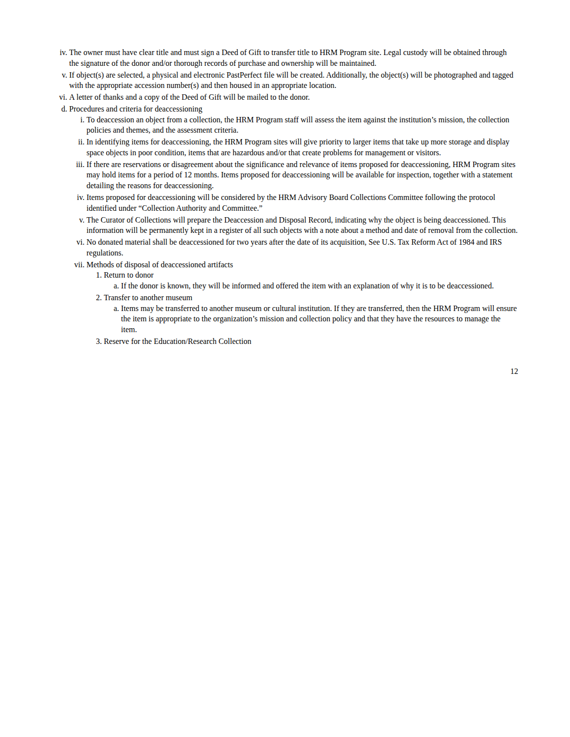The owner must have clear title and must sign a Deed of Gift to transfer title to HRM Program site. Legal custody will be obtained through the signature of the donor and/or thorough records of purchase and ownership will be maintained.
If object(s) are selected, a physical and electronic PastPerfect file will be created. Additionally, the object(s) will be photographed and tagged with the appropriate accession number(s) and then housed in an appropriate location.
A letter of thanks and a copy of the Deed of Gift will be mailed to the donor.
Procedures and criteria for deaccessioning
To deaccession an object from a collection, the HRM Program staff will assess the item against the institution’s mission, the collection policies and themes, and the assessment criteria.
In identifying items for deaccessioning, the HRM Program sites will give priority to larger items that take up more storage and display space objects in poor condition, items that are hazardous and/or that create problems for management or visitors.
If there are reservations or disagreement about the significance and relevance of items proposed for deaccessioning, HRM Program sites may hold items for a period of 12 months. Items proposed for deaccessioning will be available for inspection, together with a statement detailing the reasons for deaccessioning.
Items proposed for deaccessioning will be considered by the HRM Advisory Board Collections Committee following the protocol identified under “Collection Authority and Committee.”
The Curator of Collections will prepare the Deaccession and Disposal Record, indicating why the object is being deaccessioned. This information will be permanently kept in a register of all such objects with a note about a method and date of removal from the collection.
No donated material shall be deaccessioned for two years after the date of its acquisition, See U.S. Tax Reform Act of 1984 and IRS regulations.
Methods of disposal of deaccessioned artifacts
Return to donor
If the donor is known, they will be informed and offered the item with an explanation of why it is to be deaccessioned.
Transfer to another museum
Items may be transferred to another museum or cultural institution. If they are transferred, then the HRM Program will ensure the item is appropriate to the organization’s mission and collection policy and that they have the resources to manage the item.
Reserve for the Education/Research Collection
12